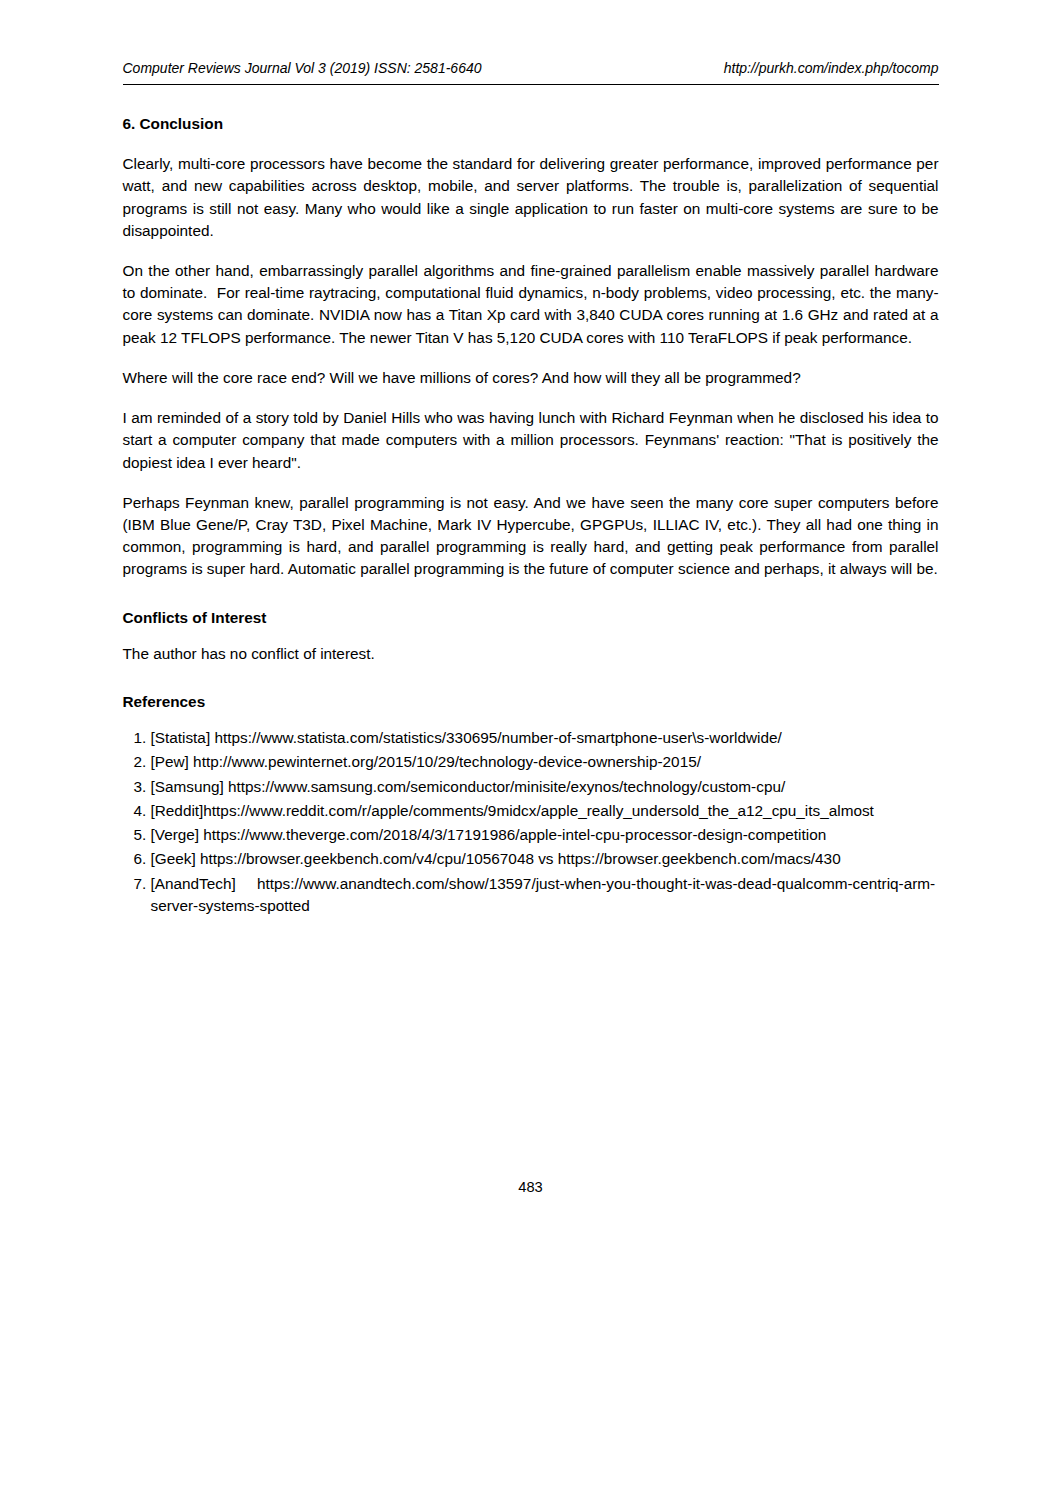Computer Reviews Journal Vol 3 (2019) ISSN: 2581-6640
http://purkh.com/index.php/tocomp
6. Conclusion
Clearly, multi-core processors have become the standard for delivering greater performance, improved performance per watt, and new capabilities across desktop, mobile, and server platforms. The trouble is, parallelization of sequential programs is still not easy. Many who would like a single application to run faster on multi-core systems are sure to be disappointed.
On the other hand, embarrassingly parallel algorithms and fine-grained parallelism enable massively parallel hardware to dominate. For real-time raytracing, computational fluid dynamics, n-body problems, video processing, etc. the many-core systems can dominate. NVIDIA now has a Titan Xp card with 3,840 CUDA cores running at 1.6 GHz and rated at a peak 12 TFLOPS performance. The newer Titan V has 5,120 CUDA cores with 110 TeraFLOPS if peak performance.
Where will the core race end? Will we have millions of cores? And how will they all be programmed?
I am reminded of a story told by Daniel Hills who was having lunch with Richard Feynman when he disclosed his idea to start a computer company that made computers with a million processors. Feynmans' reaction: "That is positively the dopiest idea I ever heard".
Perhaps Feynman knew, parallel programming is not easy. And we have seen the many core super computers before (IBM Blue Gene/P, Cray T3D, Pixel Machine, Mark IV Hypercube, GPGPUs, ILLIAC IV, etc.). They all had one thing in common, programming is hard, and parallel programming is really hard, and getting peak performance from parallel programs is super hard. Automatic parallel programming is the future of computer science and perhaps, it always will be.
Conflicts of Interest
The author has no conflict of interest.
References
[Statista] https://www.statista.com/statistics/330695/number-of-smartphone-user\s-worldwide/
[Pew] http://www.pewinternet.org/2015/10/29/technology-device-ownership-2015/
[Samsung] https://www.samsung.com/semiconductor/minisite/exynos/technology/custom-cpu/
[Reddit] https://www.reddit.com/r/apple/comments/9midcx/apple_really_undersold_the_a12_cpu_its_almost
[Verge] https://www.theverge.com/2018/4/3/17191986/apple-intel-cpu-processor-design-competition
[Geek] https://browser.geekbench.com/v4/cpu/10567048 vs https://browser.geekbench.com/macs/430
[AnandTech] https://www.anandtech.com/show/13597/just-when-you-thought-it-was-dead-qualcomm-centriq-arm-server-systems-spotted
483